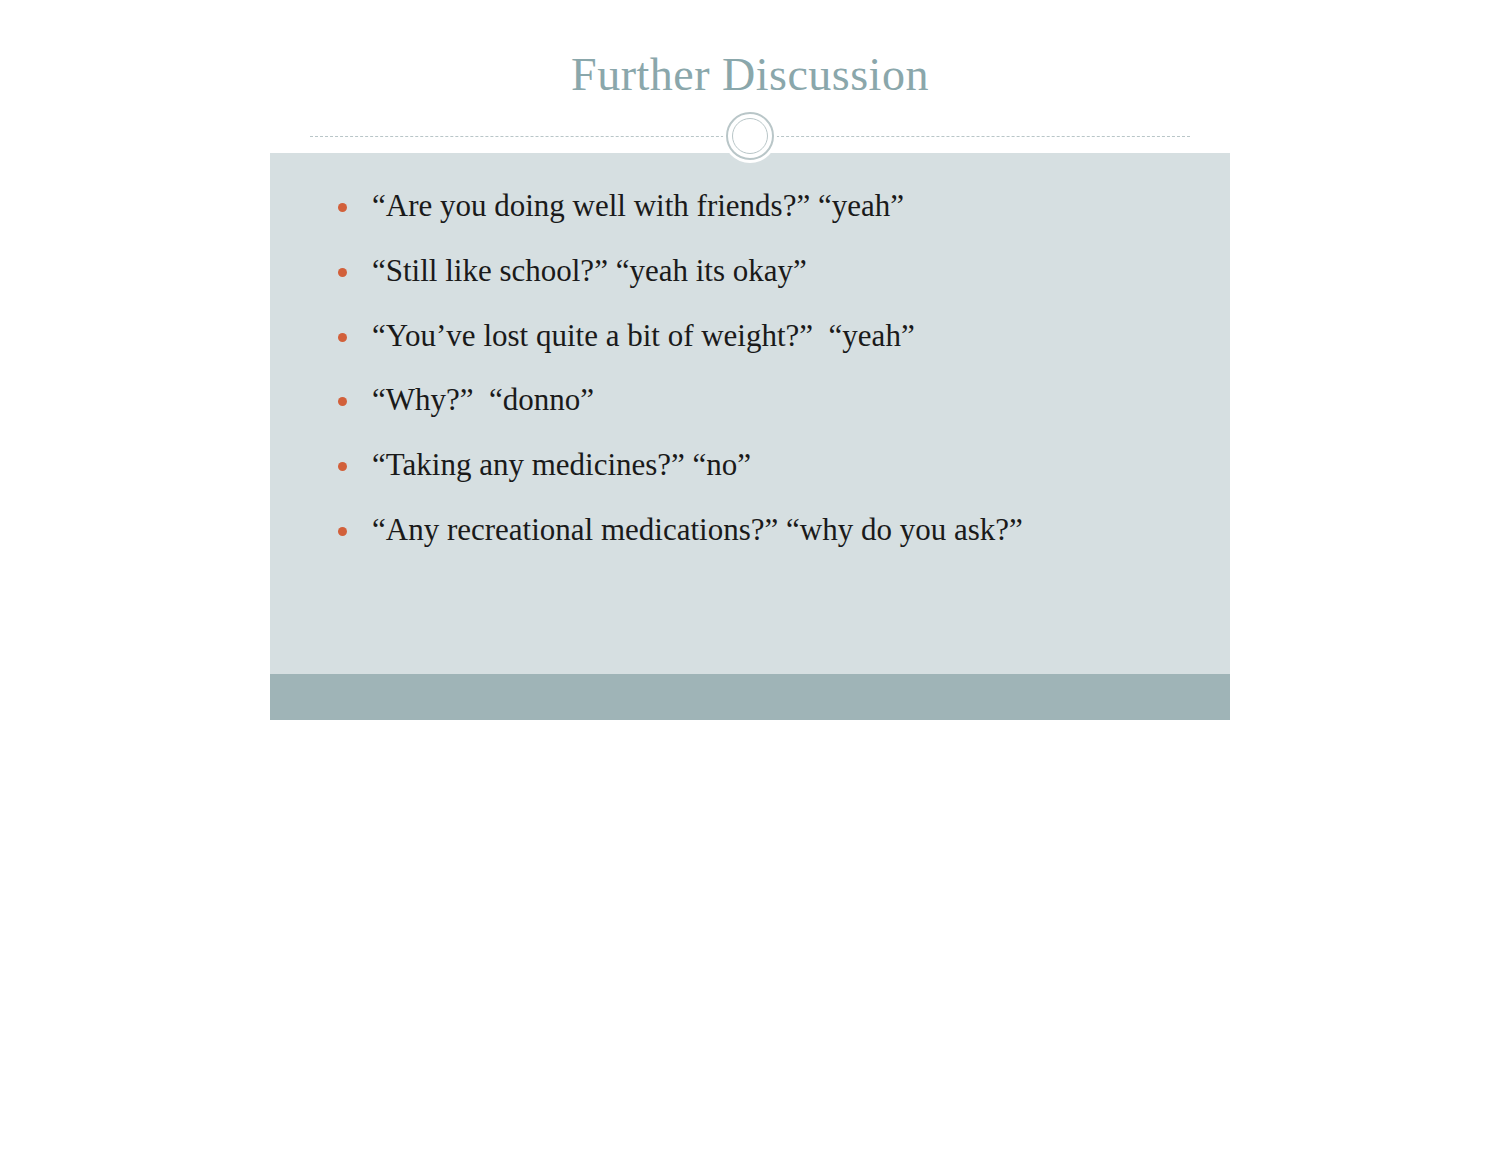Further Discussion
“Are you doing well with friends?” “yeah”
“Still like school?” “yeah its okay”
“You’ve lost quite a bit of weight?” “yeah”
“Why?” “donno”
“Taking any medicines?” “no”
“Any recreational medications?” “why do you ask?”